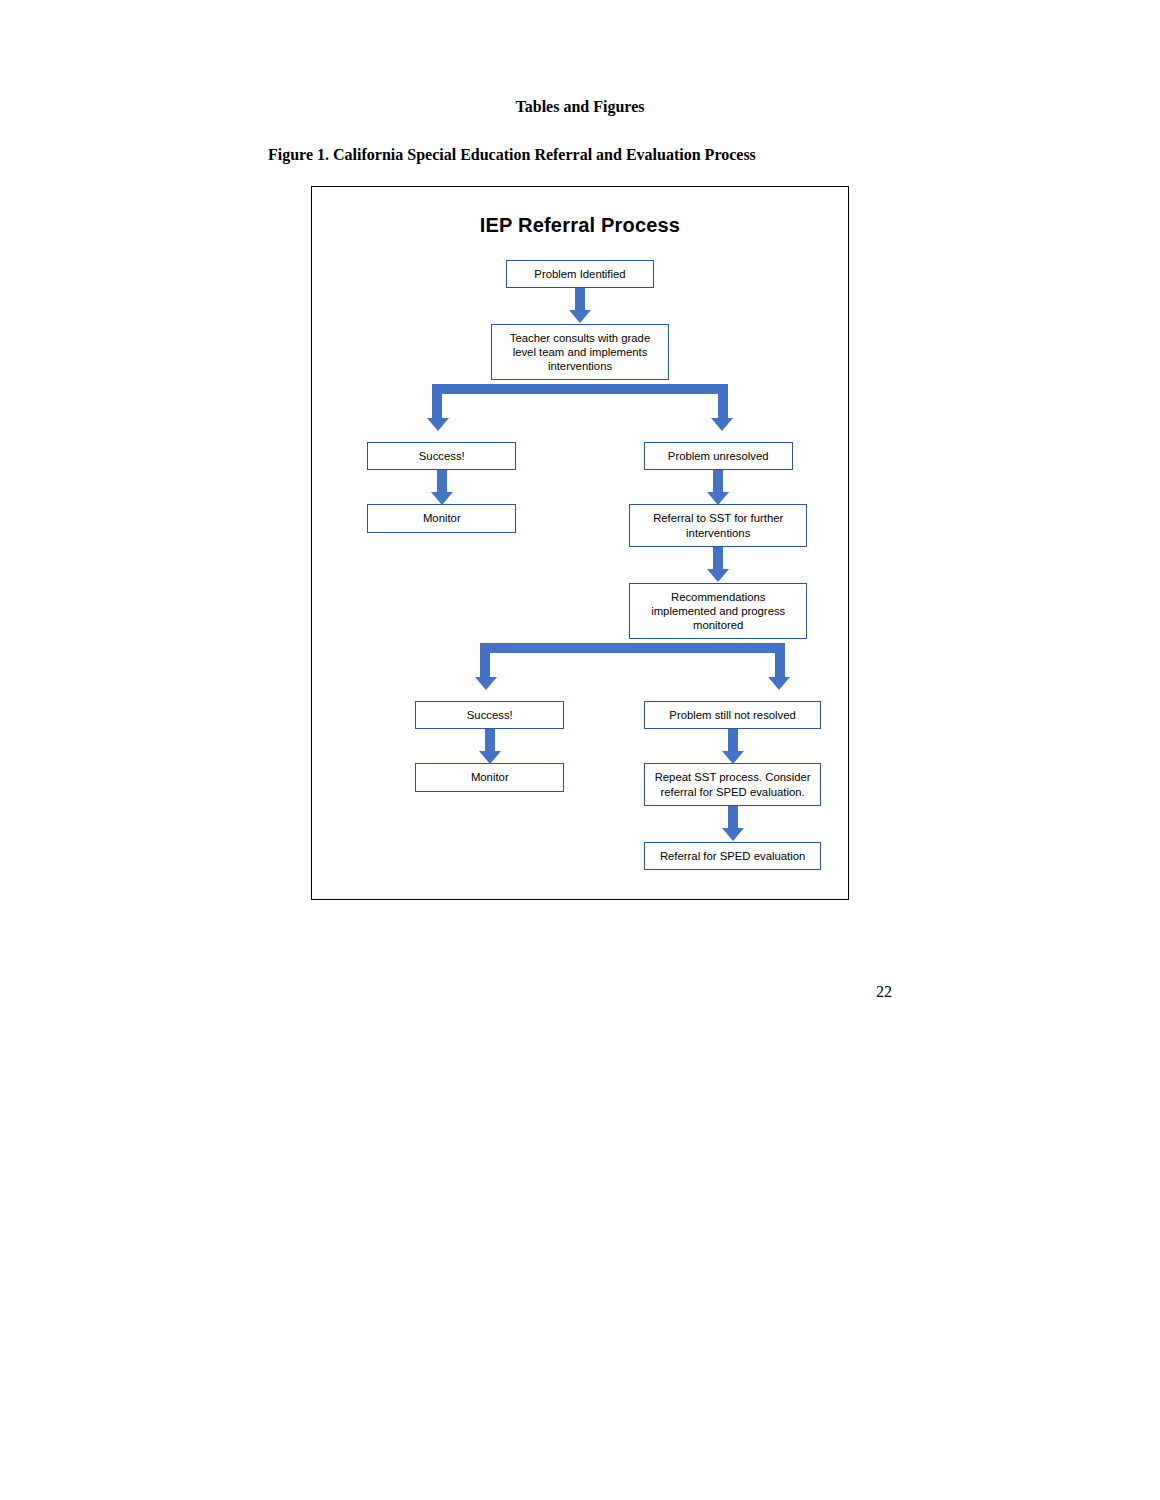Tables and Figures
Figure 1. California Special Education Referral and Evaluation Process
IEP Referral Process
Problem Identified
Teacher consults with grade level team and implements interventions
Success!
Monitor
Problem unresolved
Referral to SST for further interventions
Recommendations implemented and progress monitored
Success!
Monitor
Problem still not resolved
Repeat SST process. Consider referral for SPED evaluation.
Referral for SPED evaluation
22